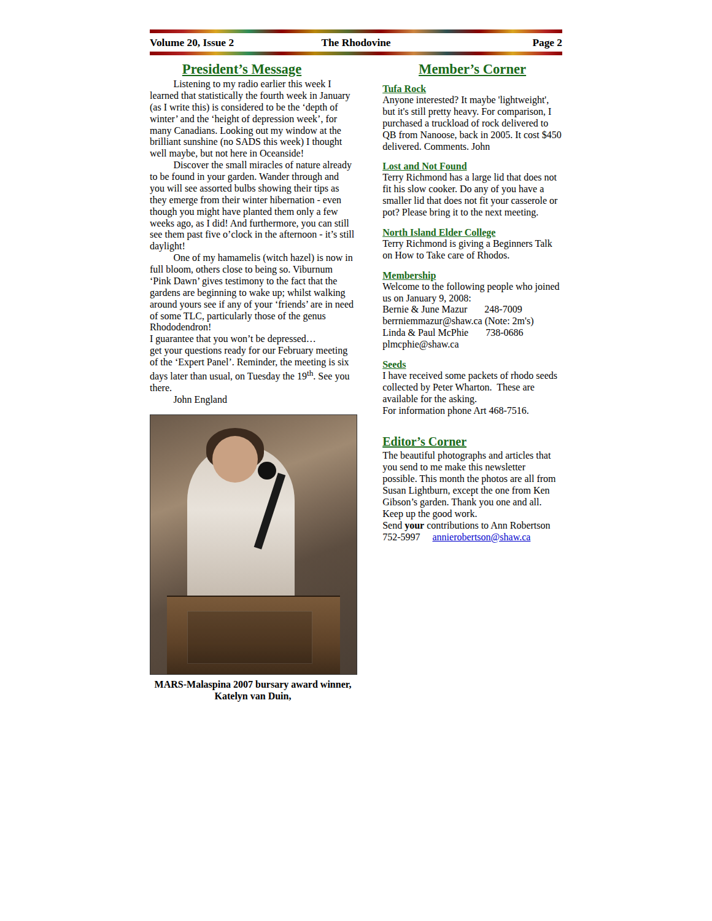Volume 20, Issue 2
The Rhodovine
Page 2
President’s Message
Listening to my radio earlier this week I learned that statistically the fourth week in January (as I write this) is considered to be the ‘depth of winter’ and the ‘height of depression week’, for many Canadians. Looking out my window at the brilliant sunshine (no SADS this week) I thought well maybe, but not here in Oceanside!
Discover the small miracles of nature already to be found in your garden. Wander through and you will see assorted bulbs showing their tips as they emerge from their winter hibernation - even though you might have planted them only a few weeks ago, as I did! And furthermore, you can still see them past five o’clock in the afternoon - it’s still daylight!
One of my hamamelis (witch hazel) is now in full bloom, others close to being so. Viburnum ‘Pink Dawn’ gives testimony to the fact that the gardens are beginning to wake up; whilst walking around yours see if any of your ‘friends’ are in need of some TLC, particularly those of the genus Rhododendron!
I guarantee that you won’t be depressed…
get your questions ready for our February meeting of the ‘Expert Panel’. Reminder, the meeting is six days later than usual, on Tuesday the 19th. See you there.
John England
MARS-Malaspina 2007 bursary award winner,
Katelyn van Duin,
Member’s Corner
Tufa Rock
Anyone interested? It maybe 'lightweight', but it's still pretty heavy. For comparison, I purchased a truckload of rock delivered to QB from Nanoose, back in 2005. It cost $450 delivered. Comments. John
Lost and Not Found
Terry Richmond has a large lid that does not fit his slow cooker. Do any of you have a smaller lid that does not fit your casserole or pot? Please bring it to the next meeting.
North Island Elder College
Terry Richmond is giving a Beginners Talk on How to Take care of Rhodos.
Membership
Welcome to the following people who joined us on January 9, 2008:
Bernie & June Mazur 248-7009
berrniemmazur@shaw.ca (Note: 2m's)
Linda & Paul McPhie 738-0686
plmcphie@shaw.ca
Seeds
I have received some packets of rhodo seeds collected by Peter Wharton. These are available for the asking.
For information phone Art 468-7516.
Editor’s Corner
The beautiful photographs and articles that you send to me make this newsletter possible. This month the photos are all from Susan Lightburn, except the one from Ken Gibson’s garden. Thank you one and all. Keep up the good work.
Send your contributions to Ann Robertson
752-5997 annierobertson@shaw.ca